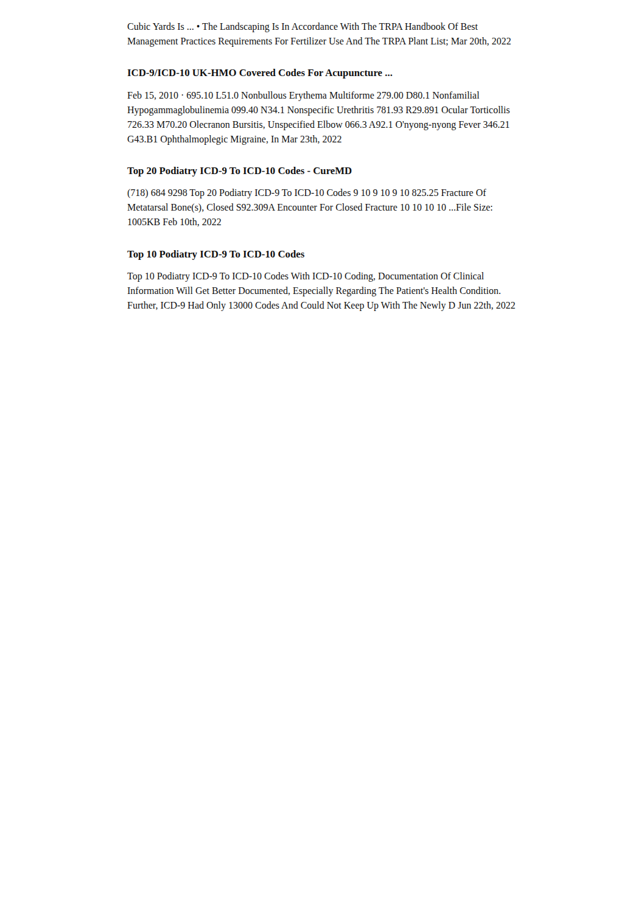Cubic Yards Is ... • The Landscaping Is In Accordance With The TRPA Handbook Of Best Management Practices Requirements For Fertilizer Use And The TRPA Plant List; Mar 20th, 2022
ICD-9/ICD-10 UK-HMO Covered Codes For Acupuncture ...
Feb 15, 2010 · 695.10 L51.0 Nonbullous Erythema Multiforme 279.00 D80.1 Nonfamilial Hypogammaglobulinemia 099.40 N34.1 Nonspecific Urethritis 781.93 R29.891 Ocular Torticollis 726.33 M70.20 Olecranon Bursitis, Unspecified Elbow 066.3 A92.1 O'nyong-nyong Fever 346.21 G43.B1 Ophthalmoplegic Migraine, In Mar 23th, 2022
Top 20 Podiatry ICD-9 To ICD-10 Codes - CureMD
(718) 684 9298 Top 20 Podiatry ICD-9 To ICD-10 Codes 9 10 9 10 9 10 825.25 Fracture Of Metatarsal Bone(s), Closed S92.309A Encounter For Closed Fracture 10 10 10 10 ...File Size: 1005KB Feb 10th, 2022
Top 10 Podiatry ICD-9 To ICD-10 Codes
Top 10 Podiatry ICD-9 To ICD-10 Codes With ICD-10 Coding, Documentation Of Clinical Information Will Get Better Documented, Especially Regarding The Patient's Health Condition. Further, ICD-9 Had Only 13000 Codes And Could Not Keep Up With The Newly D Jun 22th, 2022